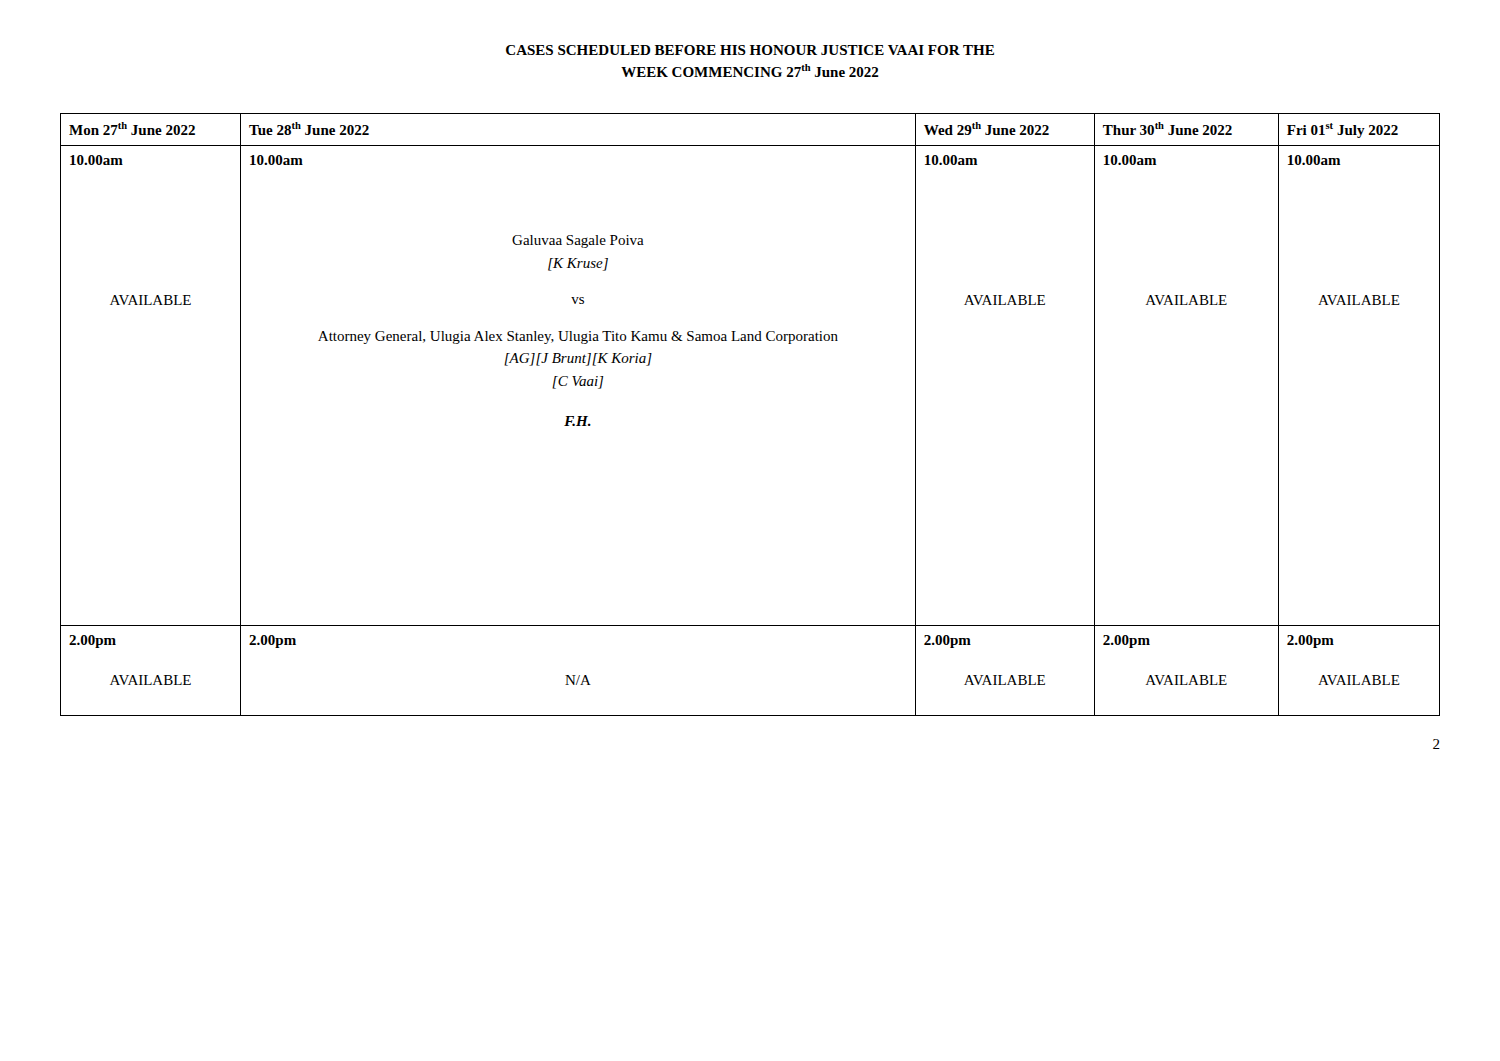CASES SCHEDULED BEFORE HIS HONOUR JUSTICE VAAI FOR THE
WEEK COMMENCING 27th June 2022
| Mon 27 th June 2022 | Tue 28 th June 2022 | Wed 29 th June 2022 | Thur 30 th June 2022 | Fri 01 st July 2022 |
| --- | --- | --- | --- | --- |
| 10.00am AVAILABLE | 10.00am Galuvaa Sagale Poiva [K Kruse] vs Attorney General, Ulugia Alex Stanley, Ulugia Tito Kamu & Samoa Land Corporation [AG][J Brunt][K Koria] [C Vaai] F.H. | 10.00am AVAILABLE | 10.00am AVAILABLE | 10.00am AVAILABLE |
| 2.00pm AVAILABLE | 2.00pm N/A | 2.00pm AVAILABLE | 2.00pm AVAILABLE | 2.00pm AVAILABLE |
2